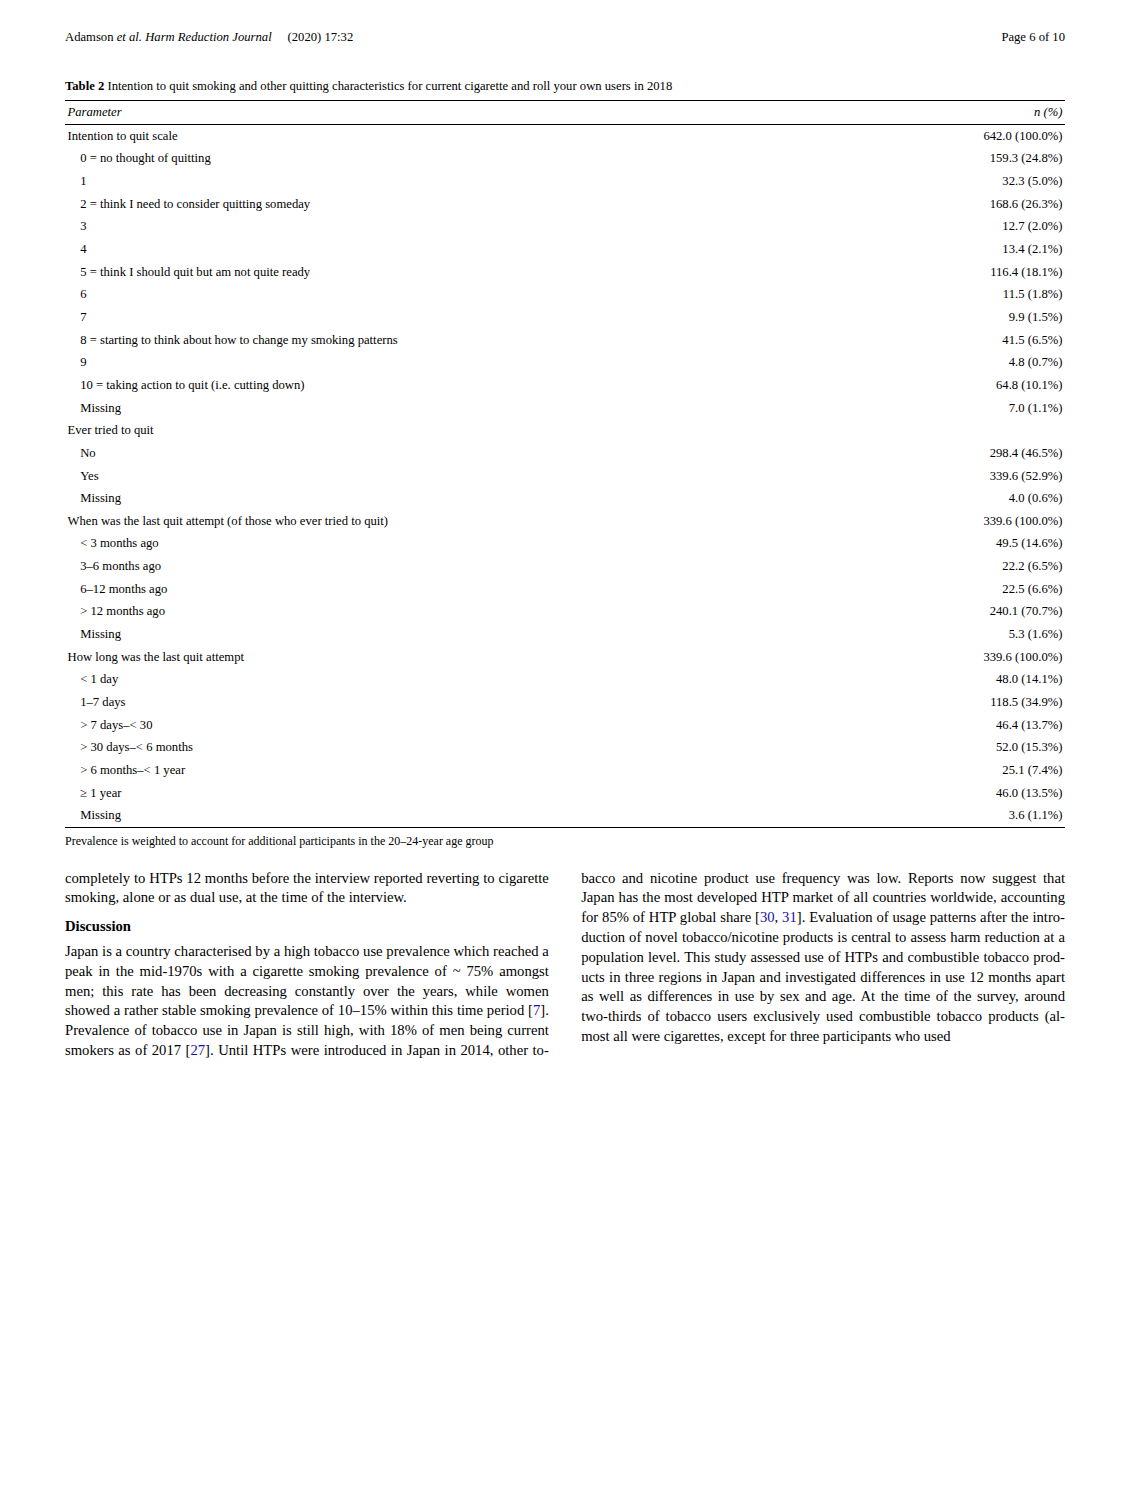Adamson et al. Harm Reduction Journal (2020) 17:32
Page 6 of 10
Table 2 Intention to quit smoking and other quitting characteristics for current cigarette and roll your own users in 2018
| Parameter | n (%) |
| --- | --- |
| Intention to quit scale | 642.0 (100.0%) |
| 0 = no thought of quitting | 159.3 (24.8%) |
| 1 | 32.3 (5.0%) |
| 2 = think I need to consider quitting someday | 168.6 (26.3%) |
| 3 | 12.7 (2.0%) |
| 4 | 13.4 (2.1%) |
| 5 = think I should quit but am not quite ready | 116.4 (18.1%) |
| 6 | 11.5 (1.8%) |
| 7 | 9.9 (1.5%) |
| 8 = starting to think about how to change my smoking patterns | 41.5 (6.5%) |
| 9 | 4.8 (0.7%) |
| 10 = taking action to quit (i.e. cutting down) | 64.8 (10.1%) |
| Missing | 7.0 (1.1%) |
| Ever tried to quit | |
| No | 298.4 (46.5%) |
| Yes | 339.6 (52.9%) |
| Missing | 4.0 (0.6%) |
| When was the last quit attempt (of those who ever tried to quit) | 339.6 (100.0%) |
| < 3 months ago | 49.5 (14.6%) |
| 3–6 months ago | 22.2 (6.5%) |
| 6–12 months ago | 22.5 (6.6%) |
| > 12 months ago | 240.1 (70.7%) |
| Missing | 5.3 (1.6%) |
| How long was the last quit attempt | 339.6 (100.0%) |
| < 1 day | 48.0 (14.1%) |
| 1–7 days | 118.5 (34.9%) |
| > 7 days–< 30 | 46.4 (13.7%) |
| > 30 days–< 6 months | 52.0 (15.3%) |
| > 6 months–< 1 year | 25.1 (7.4%) |
| ≥ 1 year | 46.0 (13.5%) |
| Missing | 3.6 (1.1%) |
Prevalence is weighted to account for additional participants in the 20–24-year age group
completely to HTPs 12 months before the interview reported reverting to cigarette smoking, alone or as dual use, at the time of the interview.
Discussion
Japan is a country characterised by a high tobacco use prevalence which reached a peak in the mid-1970s with a cigarette smoking prevalence of ~ 75% amongst men; this rate has been decreasing constantly over the years, while women showed a rather stable smoking prevalence of 10–15% within this time period [7]. Prevalence of tobacco use in Japan is still high, with 18% of men being current smokers as of 2017 [27]. Until HTPs were introduced in Japan in 2014, other tobacco and nicotine product use frequency was low. Reports now suggest that Japan has the most developed HTP market of all countries worldwide, accounting for 85% of HTP global share [30, 31]. Evaluation of usage patterns after the introduction of novel tobacco/nicotine products is central to assess harm reduction at a population level. This study assessed use of HTPs and combustible tobacco products in three regions in Japan and investigated differences in use 12 months apart as well as differences in use by sex and age. At the time of the survey, around two-thirds of tobacco users exclusively used combustible tobacco products (almost all were cigarettes, except for three participants who used